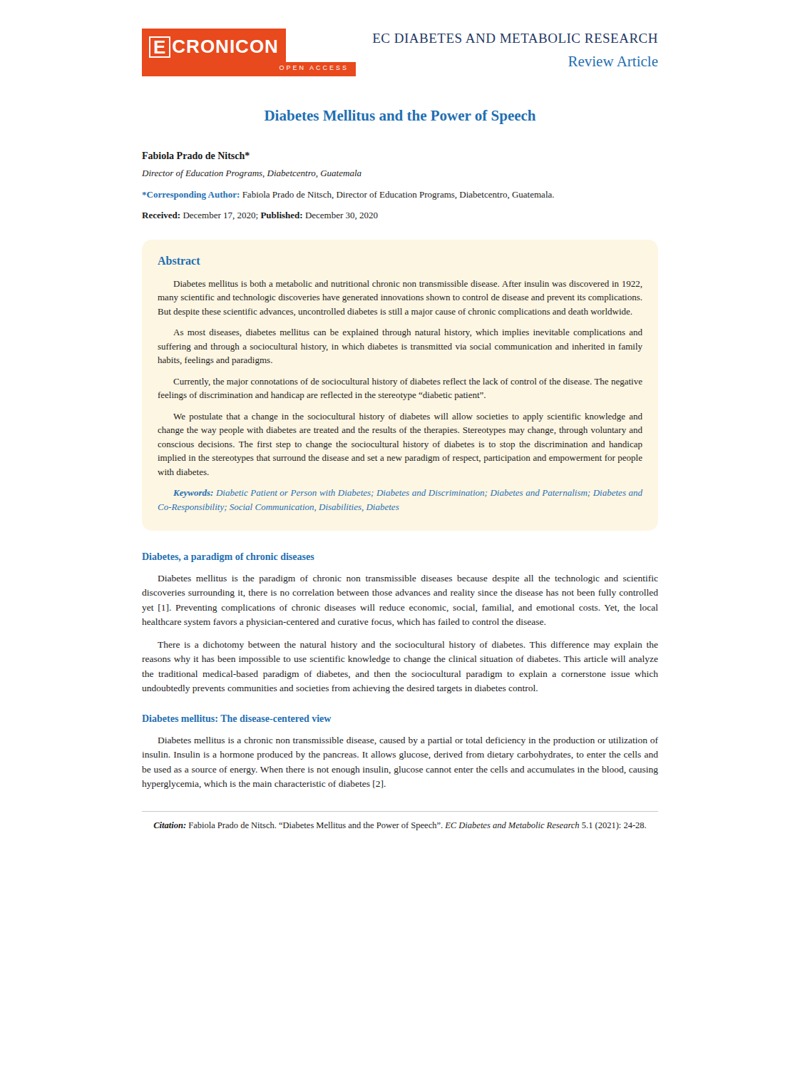ECRONICON
OPEN ACCESS
EC Diabetes and Metabolic Research
Review Article
Diabetes Mellitus and the Power of Speech
Fabiola Prado de Nitsch*
Director of Education Programs, Diabetcentro, Guatemala
*Corresponding Author: Fabiola Prado de Nitsch, Director of Education Programs, Diabetcentro, Guatemala.
Received: December 17, 2020; Published: December 30, 2020
Abstract
Diabetes mellitus is both a metabolic and nutritional chronic non transmissible disease. After insulin was discovered in 1922, many scientific and technologic discoveries have generated innovations shown to control de disease and prevent its complications. But despite these scientific advances, uncontrolled diabetes is still a major cause of chronic complications and death worldwide.
As most diseases, diabetes mellitus can be explained through natural history, which implies inevitable complications and suffering and through a sociocultural history, in which diabetes is transmitted via social communication and inherited in family habits, feelings and paradigms.
Currently, the major connotations of de sociocultural history of diabetes reflect the lack of control of the disease. The negative feelings of discrimination and handicap are reflected in the stereotype “diabetic patient”.
We postulate that a change in the sociocultural history of diabetes will allow societies to apply scientific knowledge and change the way people with diabetes are treated and the results of the therapies. Stereotypes may change, through voluntary and conscious decisions. The first step to change the sociocultural history of diabetes is to stop the discrimination and handicap implied in the stereotypes that surround the disease and set a new paradigm of respect, participation and empowerment for people with diabetes.
Keywords: Diabetic Patient or Person with Diabetes; Diabetes and Discrimination; Diabetes and Paternalism; Diabetes and Co-Responsibility; Social Communication, Disabilities, Diabetes
Diabetes, a paradigm of chronic diseases
Diabetes mellitus is the paradigm of chronic non transmissible diseases because despite all the technologic and scientific discoveries surrounding it, there is no correlation between those advances and reality since the disease has not been fully controlled yet [1]. Preventing complications of chronic diseases will reduce economic, social, familial, and emotional costs. Yet, the local healthcare system favors a physician-centered and curative focus, which has failed to control the disease.
There is a dichotomy between the natural history and the sociocultural history of diabetes. This difference may explain the reasons why it has been impossible to use scientific knowledge to change the clinical situation of diabetes. This article will analyze the traditional medical-based paradigm of diabetes, and then the sociocultural paradigm to explain a cornerstone issue which undoubtedly prevents communities and societies from achieving the desired targets in diabetes control.
Diabetes mellitus: The disease-centered view
Diabetes mellitus is a chronic non transmissible disease, caused by a partial or total deficiency in the production or utilization of insulin. Insulin is a hormone produced by the pancreas. It allows glucose, derived from dietary carbohydrates, to enter the cells and be used as a source of energy. When there is not enough insulin, glucose cannot enter the cells and accumulates in the blood, causing hyperglycemia, which is the main characteristic of diabetes [2].
Citation: Fabiola Prado de Nitsch. “Diabetes Mellitus and the Power of Speech”. EC Diabetes and Metabolic Research 5.1 (2021): 24-28.